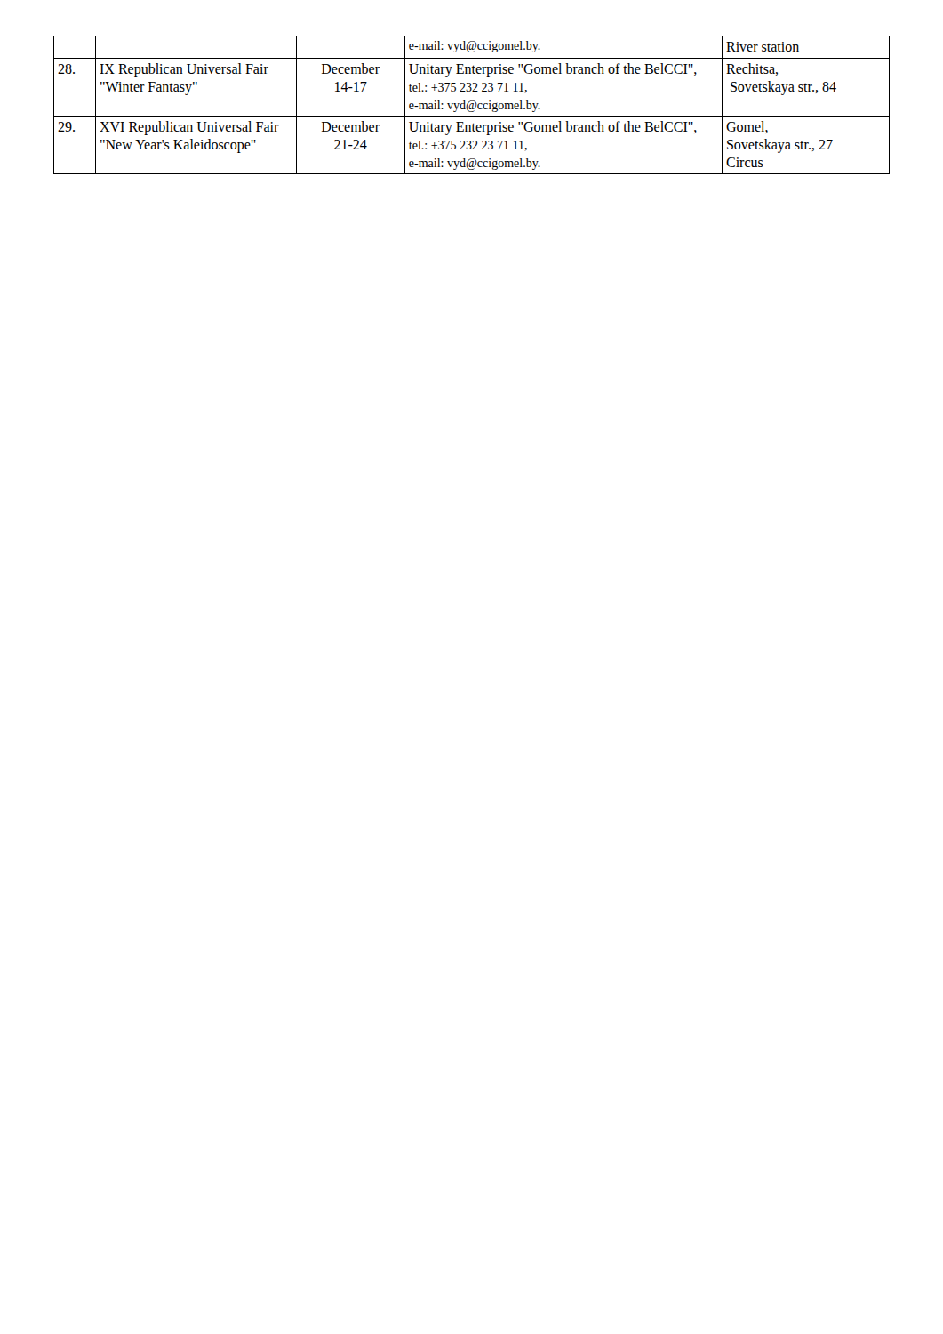| | | | e-mail: vyd@ccigomel.by. | River station |
| 28. | IX Republican Universal Fair "Winter Fantasy" | December 14-17 | Unitary Enterprise "Gomel branch of the BelCCI", tel.: +375 232 23 71 11, e-mail: vyd@ccigomel.by. | Rechitsa, Sovetskaya str., 84 |
| 29. | XVI Republican Universal Fair "New Year's Kaleidoscope" | December 21-24 | Unitary Enterprise "Gomel branch of the BelCCI", tel.: +375 232 23 71 11, e-mail: vyd@ccigomel.by. | Gomel, Sovetskaya str., 27 Circus |